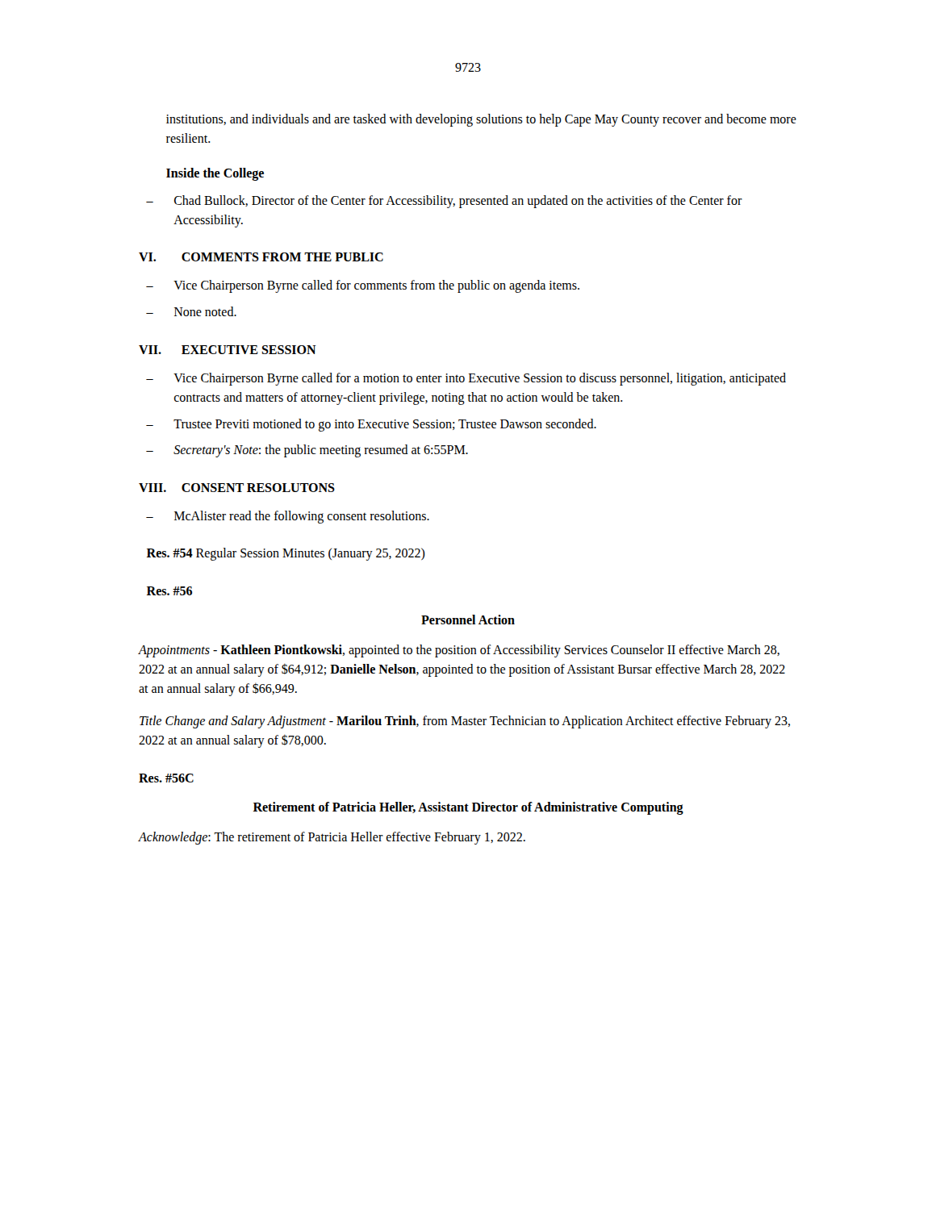9723
institutions, and individuals and are tasked with developing solutions to help Cape May County recover and become more resilient.
Inside the College
Chad Bullock, Director of the Center for Accessibility, presented an updated on the activities of the Center for Accessibility.
VI. COMMENTS FROM THE PUBLIC
Vice Chairperson Byrne called for comments from the public on agenda items.
None noted.
VII. EXECUTIVE SESSION
Vice Chairperson Byrne called for a motion to enter into Executive Session to discuss personnel, litigation, anticipated contracts and matters of attorney-client privilege, noting that no action would be taken.
Trustee Previti motioned to go into Executive Session; Trustee Dawson seconded.
Secretary's Note: the public meeting resumed at 6:55PM.
VIII. CONSENT RESOLUTONS
McAlister read the following consent resolutions.
Res. #54 Regular Session Minutes (January 25, 2022)
Res. #56
Personnel Action
Appointments - Kathleen Piontkowski, appointed to the position of Accessibility Services Counselor II effective March 28, 2022 at an annual salary of $64,912; Danielle Nelson, appointed to the position of Assistant Bursar effective March 28, 2022 at an annual salary of $66,949.
Title Change and Salary Adjustment - Marilou Trinh, from Master Technician to Application Architect effective February 23, 2022 at an annual salary of $78,000.
Res. #56C
Retirement of Patricia Heller, Assistant Director of Administrative Computing
Acknowledge: The retirement of Patricia Heller effective February 1, 2022.